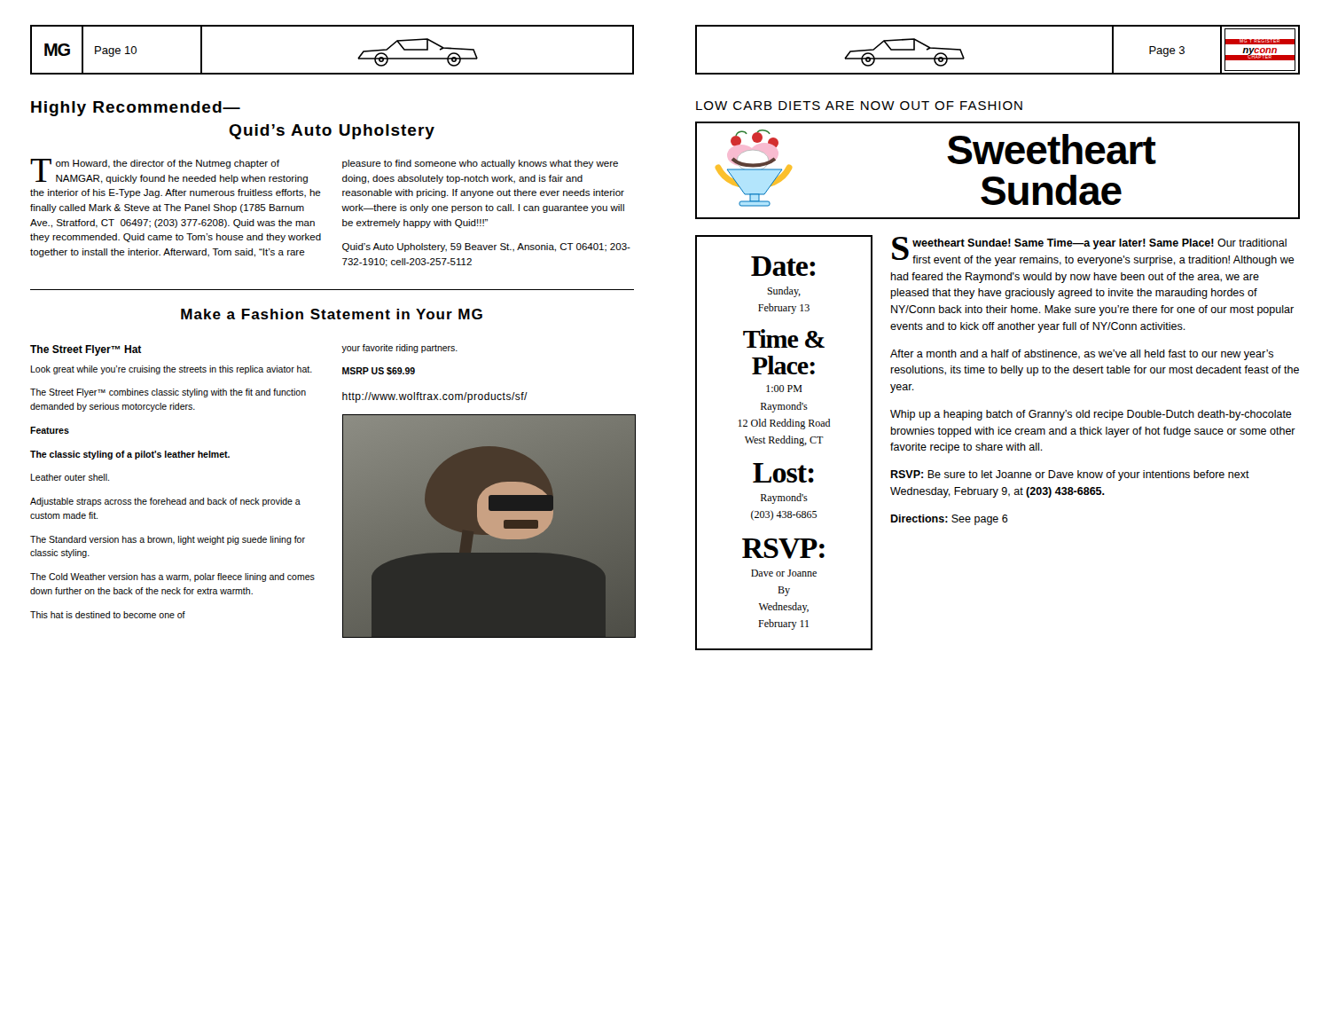MG
Page 10
Highly Recommended—
Quid’s Auto Upholstery
Tom Howard, the director of the Nutmeg chapter of NAMGAR, quickly found he needed help when restoring the interior of his E-Type Jag. After numerous fruitless efforts, he finally called Mark & Steve at The Panel Shop (1785 Barnum Ave., Stratford, CT 06497; (203) 377-6208). Quid was the man they recommended. Quid came to Tom’s house and they worked together to install the interior. Afterward, Tom said, “It’s a rare pleasure to find someone who actually knows what they were doing, does absolutely top-notch work, and is fair and reasonable with pricing. If anyone out there ever needs interior work—there is only one person to call. I can guarantee you will be extremely happy with Quid!!!”
Quid’s Auto Upholstery, 59 Beaver St., Ansonia, CT 06401; 203-732-1910; cell-203-257-5112
Make a Fashion Statement in Your MG
The Street Flyer™ Hat
Look great while you’re cruising the streets in this replica aviator hat.
The Street Flyer™ combines classic styling with the fit and function demanded by serious motorcycle riders.
Features
The classic styling of a pilot's leather helmet.
Leather outer shell.
Adjustable straps across the forehead and back of neck provide a custom made fit.
The Standard version has a brown, light weight pig suede lining for classic styling.
The Cold Weather version has a warm, polar fleece lining and comes down further on the back of the neck for extra warmth.
This hat is destined to become one of
your favorite riding partners.
MSRP US $69.99
http://www.wolftrax.com/products/sf/
Page 3
MG T REGISTER
nyconn
CHAPTER
LOW CARB DIETS ARE NOW OUT OF FASHION
Sweetheart
Sundae
Date:
Sunday,
February 13
Time &
Place:
1:00 PM
Raymond's
12 Old Redding Road
West Redding, CT
Lost:
Raymond's
(203) 438-6865
RSVP:
Dave or Joanne
By
Wednesday,
February 11
Sweetheart Sundae! Same Time—a year later! Same Place! Our traditional first event of the year remains, to everyone's surprise, a tradition! Although we had feared the Raymond's would by now have been out of the area, we are pleased that they have graciously agreed to invite the marauding hordes of NY/Conn back into their home. Make sure you’re there for one of our most popular events and to kick off another year full of NY/Conn activities.
After a month and a half of abstinence, as we’ve all held fast to our new year’s resolutions, its time to belly up to the desert table for our most decadent feast of the year.
Whip up a heaping batch of Granny’s old recipe Double-Dutch death-by-chocolate brownies topped with ice cream and a thick layer of hot fudge sauce or some other favorite recipe to share with all.
RSVP: Be sure to let Joanne or Dave know of your intentions before next Wednesday, February 9, at (203) 438-6865.
Directions: See page 6